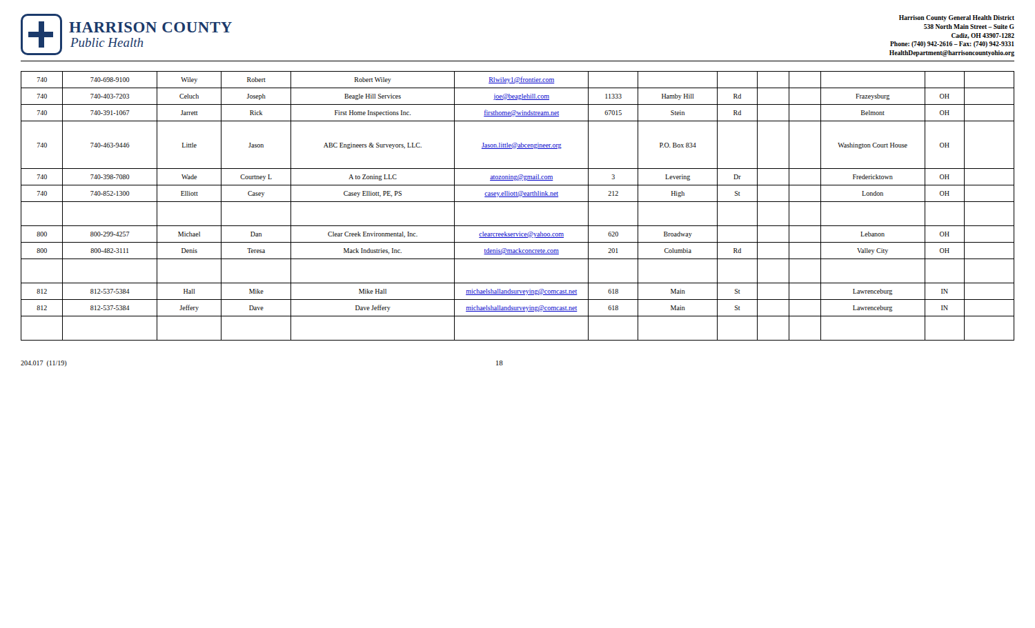HARRISON COUNTY
Public Health
Harrison County General Health District
538 North Main Street – Suite G
Cadiz, OH 43907-1282
Phone: (740) 942-2616 – Fax: (740) 942-9331
HealthDepartment@harrisoncountyohio.org
| 740 | 740-698-9100 | Wiley | Robert | Robert Wiley | Rlwiley1@frontier.com | | | | | | | | |
| 740 | 740-403-7203 | Celuch | Joseph | Beagle Hill Services | joe@beaglehill.com | 11333 | Hamby Hill | Rd | | | Frazeysburg | OH | |
| 740 | 740-391-1067 | Jarrett | Rick | First Home Inspections Inc. | firsthome@windstream.net | 67015 | Stein | Rd | | | Belmont | OH | |
| 740 | 740-463-9446 | Little | Jason | ABC Engineers & Surveyors, LLC. | Jason.little@abcengineer.org | | P.O. Box 834 | | | | Washington Court House | OH | |
| 740 | 740-398-7080 | Wade | Courtney L | A to Zoning LLC | atozoning@gmail.com | 3 | Levering | Dr | | | Fredericktown | OH | |
| 740 | 740-852-1300 | Elliott | Casey | Casey Elliott, PE, PS | casey.elliott@earthlink.net | 212 | High | St | | | London | OH | |
| 800 | 800-299-4257 | Michael | Dan | Clear Creek Environmental, Inc. | clearcreekservice@yahoo.com | 620 | Broadway | | | | Lebanon | OH | |
| 800 | 800-482-3111 | Denis | Teresa | Mack Industries, Inc. | tdenis@mackconcrete.com | 201 | Columbia | Rd | | | Valley City | OH | |
| 812 | 812-537-5384 | Hall | Mike | Mike Hall | michaelshallandsurveying@comcast.net | 618 | Main | St | | | Lawrenceburg | IN | |
| 812 | 812-537-5384 | Jeffery | Dave | Dave Jeffery | michaelshallandsurveying@comcast.net | 618 | Main | St | | | Lawrenceburg | IN | |
204.017 (11/19)
18